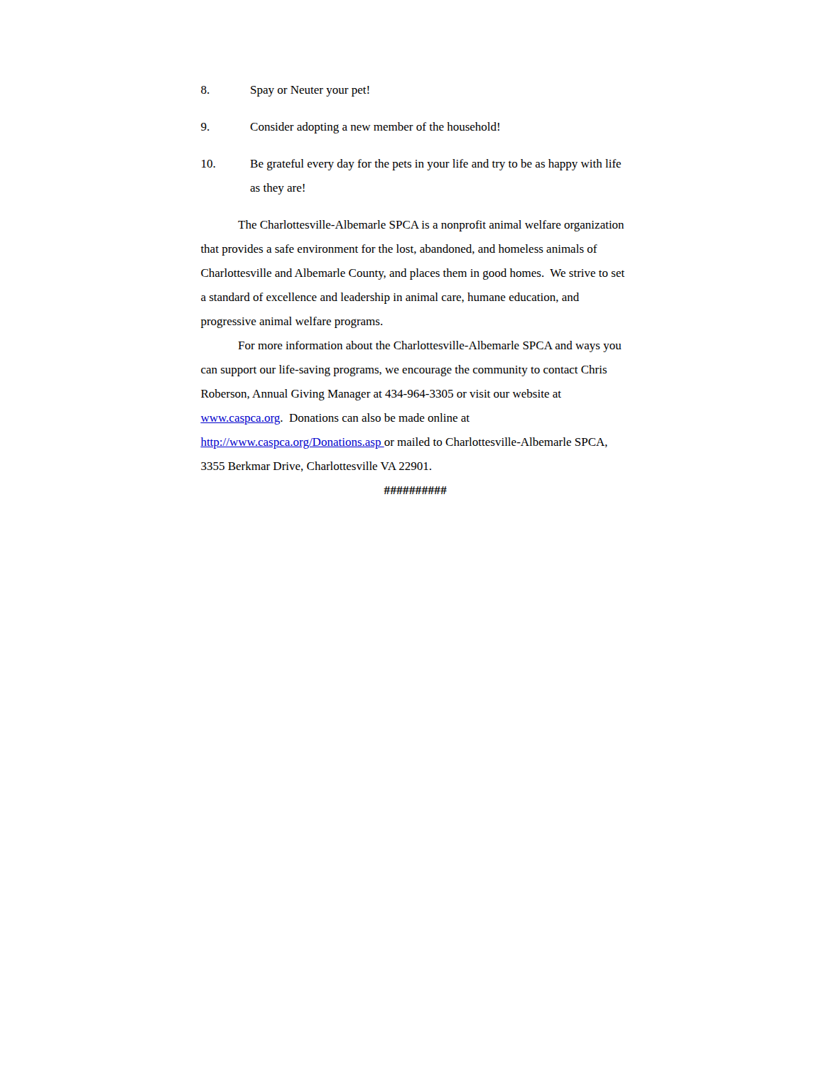8. Spay or Neuter your pet!
9. Consider adopting a new member of the household!
10. Be grateful every day for the pets in your life and try to be as happy with life as they are!
The Charlottesville-Albemarle SPCA is a nonprofit animal welfare organization that provides a safe environment for the lost, abandoned, and homeless animals of Charlottesville and Albemarle County, and places them in good homes. We strive to set a standard of excellence and leadership in animal care, humane education, and progressive animal welfare programs.
For more information about the Charlottesville-Albemarle SPCA and ways you can support our life-saving programs, we encourage the community to contact Chris Roberson, Annual Giving Manager at 434-964-3305 or visit our website at www.caspca.org. Donations can also be made online at http://www.caspca.org/Donations.asp or mailed to Charlottesville-Albemarle SPCA, 3355 Berkmar Drive, Charlottesville VA 22901.
##########